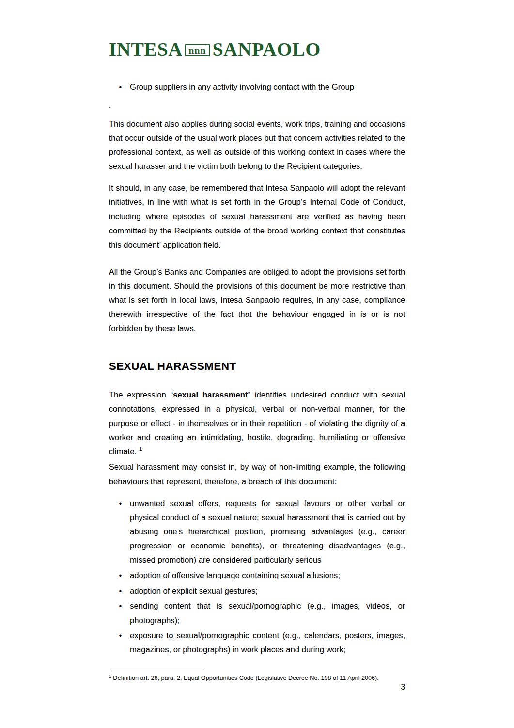INTESAnnn SANPAOLO
Group suppliers in any activity involving contact with the Group
.
This document also applies during social events, work trips, training and occasions that occur outside of the usual work places but that concern activities related to the professional context, as well as outside of this working context in cases where the sexual harasser and the victim both belong to the Recipient categories.
It should, in any case, be remembered that Intesa Sanpaolo will adopt the relevant initiatives, in line with what is set forth in the Group’s Internal Code of Conduct, including where episodes of sexual harassment are verified as having been committed by the Recipients outside of the broad working context that constitutes this document’ application field.
All the Group’s Banks and Companies are obliged to adopt the provisions set forth in this document. Should the provisions of this document be more restrictive than what is set forth in local laws, Intesa Sanpaolo requires, in any case, compliance therewith irrespective of the fact that the behaviour engaged in is or is not forbidden by these laws.
SEXUAL HARASSMENT
The expression “sexual harassment” identifies undesired conduct with sexual connotations, expressed in a physical, verbal or non-verbal manner, for the purpose or effect - in themselves or in their repetition - of violating the dignity of a worker and creating an intimidating, hostile, degrading, humiliating or offensive climate. 1
Sexual harassment may consist in, by way of non-limiting example, the following behaviours that represent, therefore, a breach of this document:
unwanted sexual offers, requests for sexual favours or other verbal or physical conduct of a sexual nature; sexual harassment that is carried out by abusing one’s hierarchical position, promising advantages (e.g., career progression or economic benefits), or threatening disadvantages (e.g., missed promotion) are considered particularly serious
adoption of offensive language containing sexual allusions;
adoption of explicit sexual gestures;
sending content that is sexual/pornographic (e.g., images, videos, or photographs);
exposure to sexual/pornographic content (e.g., calendars, posters, images, magazines, or photographs) in work places and during work;
1 Definition art. 26, para. 2, Equal Opportunities Code (Legislative Decree No. 198 of 11 April 2006).
3